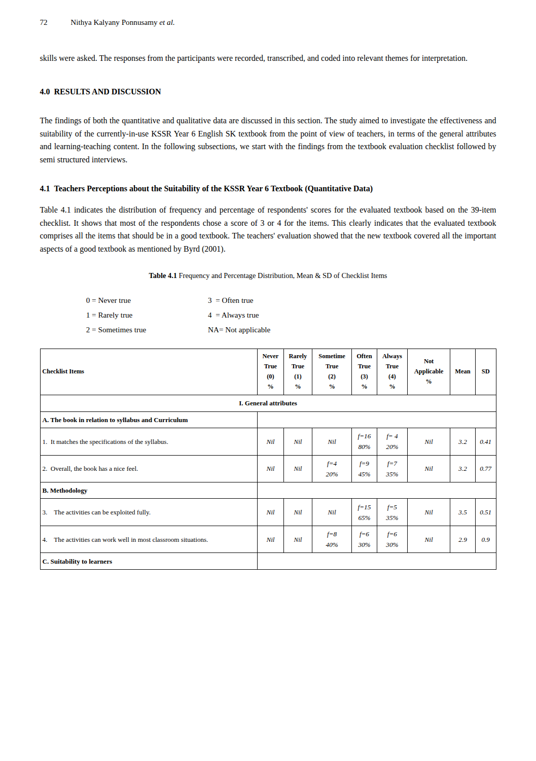72 Nithya Kalyany Ponnusamy et al.
skills were asked. The responses from the participants were recorded, transcribed, and coded into relevant themes for interpretation.
4.0 RESULTS AND DISCUSSION
The findings of both the quantitative and qualitative data are discussed in this section. The study aimed to investigate the effectiveness and suitability of the currently-in-use KSSR Year 6 English SK textbook from the point of view of teachers, in terms of the general attributes and learning-teaching content. In the following subsections, we start with the findings from the textbook evaluation checklist followed by semi structured interviews.
4.1 Teachers Perceptions about the Suitability of the KSSR Year 6 Textbook (Quantitative Data)
Table 4.1 indicates the distribution of frequency and percentage of respondents' scores for the evaluated textbook based on the 39-item checklist. It shows that most of the respondents chose a score of 3 or 4 for the items. This clearly indicates that the evaluated textbook comprises all the items that should be in a good textbook. The teachers' evaluation showed that the new textbook covered all the important aspects of a good textbook as mentioned by Byrd (2001).
Table 4.1 Frequency and Percentage Distribution, Mean & SD of Checklist Items
| 0 = Never true | 3 = Often true |
| 1 = Rarely true | 4 = Always true |
| 2 = Sometimes true | NA= Not applicable |
| Checklist Items | Never True (0) % | Rarely True (1) % | Sometime True (2) % | Often True (3) % | Always True (4) % | Not Applicable % | Mean | SD |
| --- | --- | --- | --- | --- | --- | --- | --- | --- |
| I. General attributes |
| A. The book in relation to syllabus and Curriculum | |
| 1. It matches the specifications of the syllabus. | Nil | Nil | Nil | f=16 80% | f= 4 20% | Nil | 3.2 | 0.41 |
| 2. Overall, the book has a nice feel. | Nil | Nil | f=4 20% | f=9 45% | f=7 35% | Nil | 3.2 | 0.77 |
| B. Methodology | |
| 3. The activities can be exploited fully. | Nil | Nil | Nil | f=15 65% | f=5 35% | Nil | 3.5 | 0.51 |
| 4. The activities can work well in most classroom situations. | Nil | Nil | f=8 40% | f=6 30% | f=6 30% | Nil | 2.9 | 0.9 |
| C. Suitability to learners | |